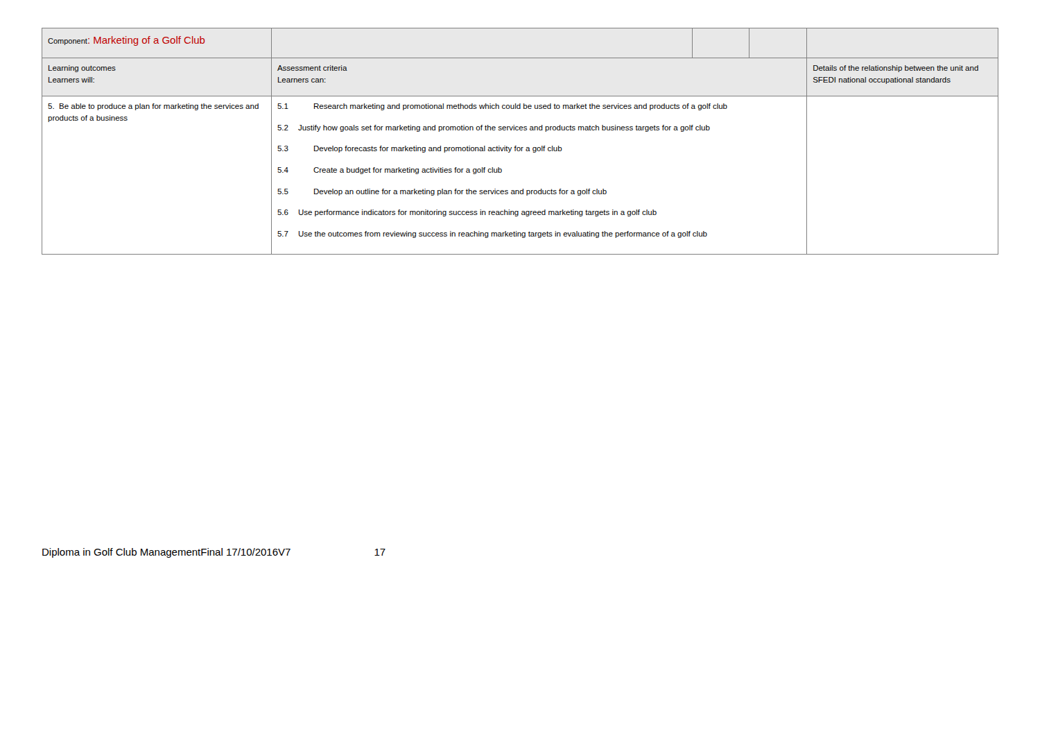| Component : Marketing of a Golf Club | | | | |
| Learning outcomes Learners will: | Assessment criteria Learners can: | Details of the relationship between the unit and SFEDI national occupational standards |
| 5. Be able to produce a plan for marketing the services and products of a business | 5.1 Research marketing and promotional methods which could be used to market the services and products of a golf club 5.2 Justify how goals set for marketing and promotion of the services and products match business targets for a golf club 5.3 Develop forecasts for marketing and promotional activity for a golf club 5.4 Create a budget for marketing activities for a golf club 5.5 Develop an outline for a marketing plan for the services and products for a golf club 5.6 Use performance indicators for monitoring success in reaching agreed marketing targets in a golf club 5.7 Use the outcomes from reviewing success in reaching marketing targets in evaluating the performance of a golf club | |
Diploma in Golf Club ManagementFinal 17/10/2016V7 17